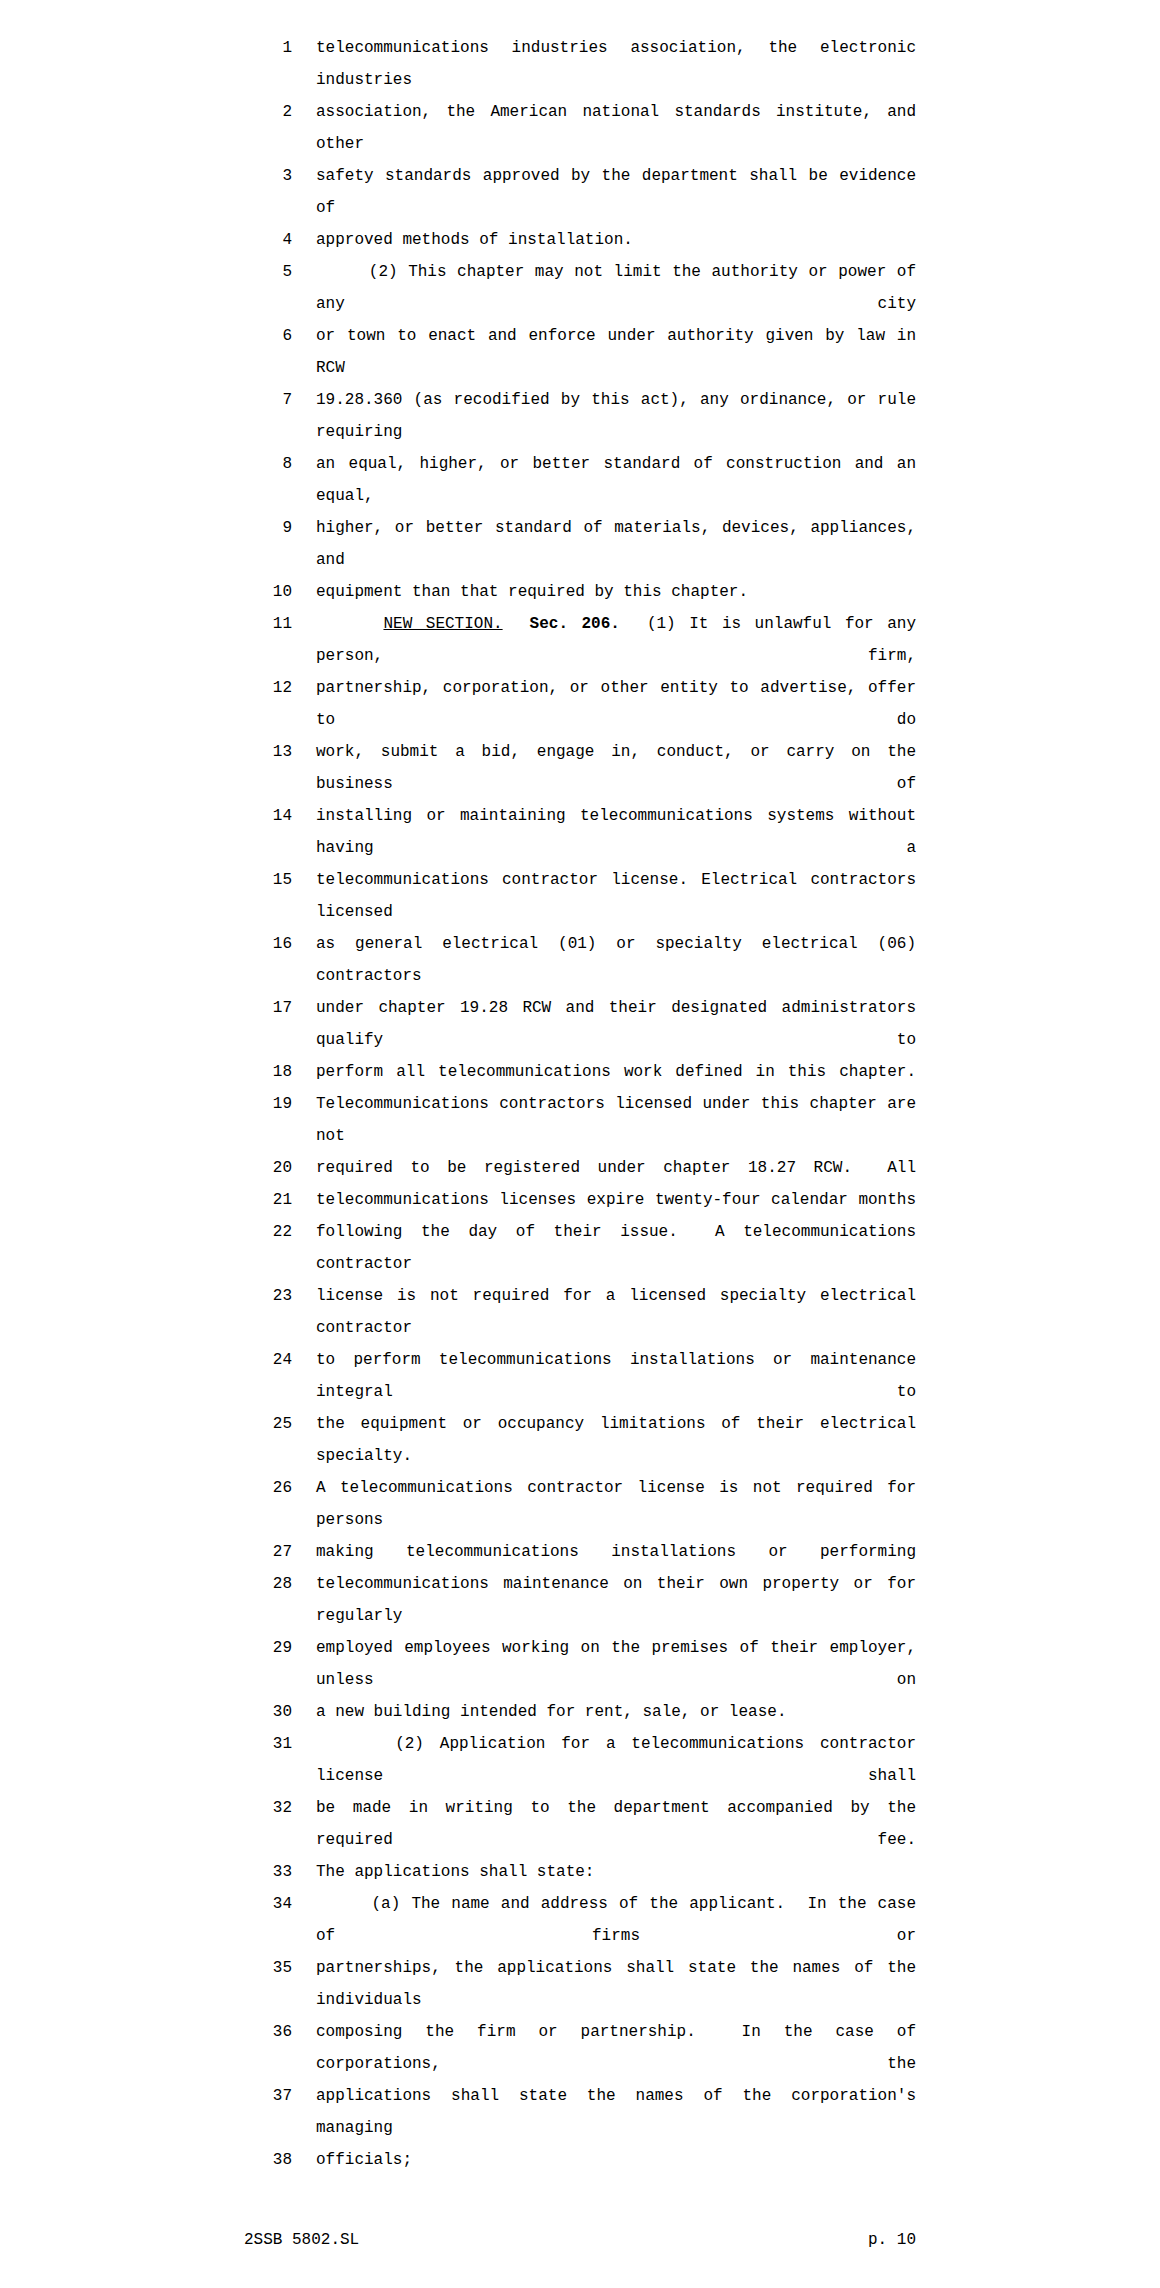1 telecommunications industries association, the electronic industries
2 association, the American national standards institute, and other
3 safety standards approved by the department shall be evidence of
4 approved methods of installation.
5 (2) This chapter may not limit the authority or power of any city
6 or town to enact and enforce under authority given by law in RCW
719.28.360 (as recodified by this act), any ordinance, or rule requiring
8 an equal, higher, or better standard of construction and an equal,
9 higher, or better standard of materials, devices, appliances, and
10 equipment than that required by this chapter.
11 NEW SECTION. Sec. 206. (1) It is unlawful for any person, firm,
12 partnership, corporation, or other entity to advertise, offer to do
13 work, submit a bid, engage in, conduct, or carry on the business of
14 installing or maintaining telecommunications systems without having a
15 telecommunications contractor license. Electrical contractors licensed
16 as general electrical (01) or specialty electrical (06) contractors
17 under chapter 19.28 RCW and their designated administrators qualify to
18 perform all telecommunications work defined in this chapter.
19 Telecommunications contractors licensed under this chapter are not
20 required to be registered under chapter 18.27 RCW. All
21 telecommunications licenses expire twenty-four calendar months
22 following the day of their issue. A telecommunications contractor
23 license is not required for a licensed specialty electrical contractor
24 to perform telecommunications installations or maintenance integral to
25 the equipment or occupancy limitations of their electrical specialty.
26 A telecommunications contractor license is not required for persons
27 making telecommunications installations or performing
28 telecommunications maintenance on their own property or for regularly
29 employed employees working on the premises of their employer, unless on
30 a new building intended for rent, sale, or lease.
31 (2) Application for a telecommunications contractor license shall
32 be made in writing to the department accompanied by the required fee.
33 The applications shall state:
34 (a) The name and address of the applicant. In the case of firms or
35 partnerships, the applications shall state the names of the individuals
36 composing the firm or partnership. In the case of corporations, the
37 applications shall state the names of the corporation's managing
38 officials;
2SSB 5802.SL p. 10